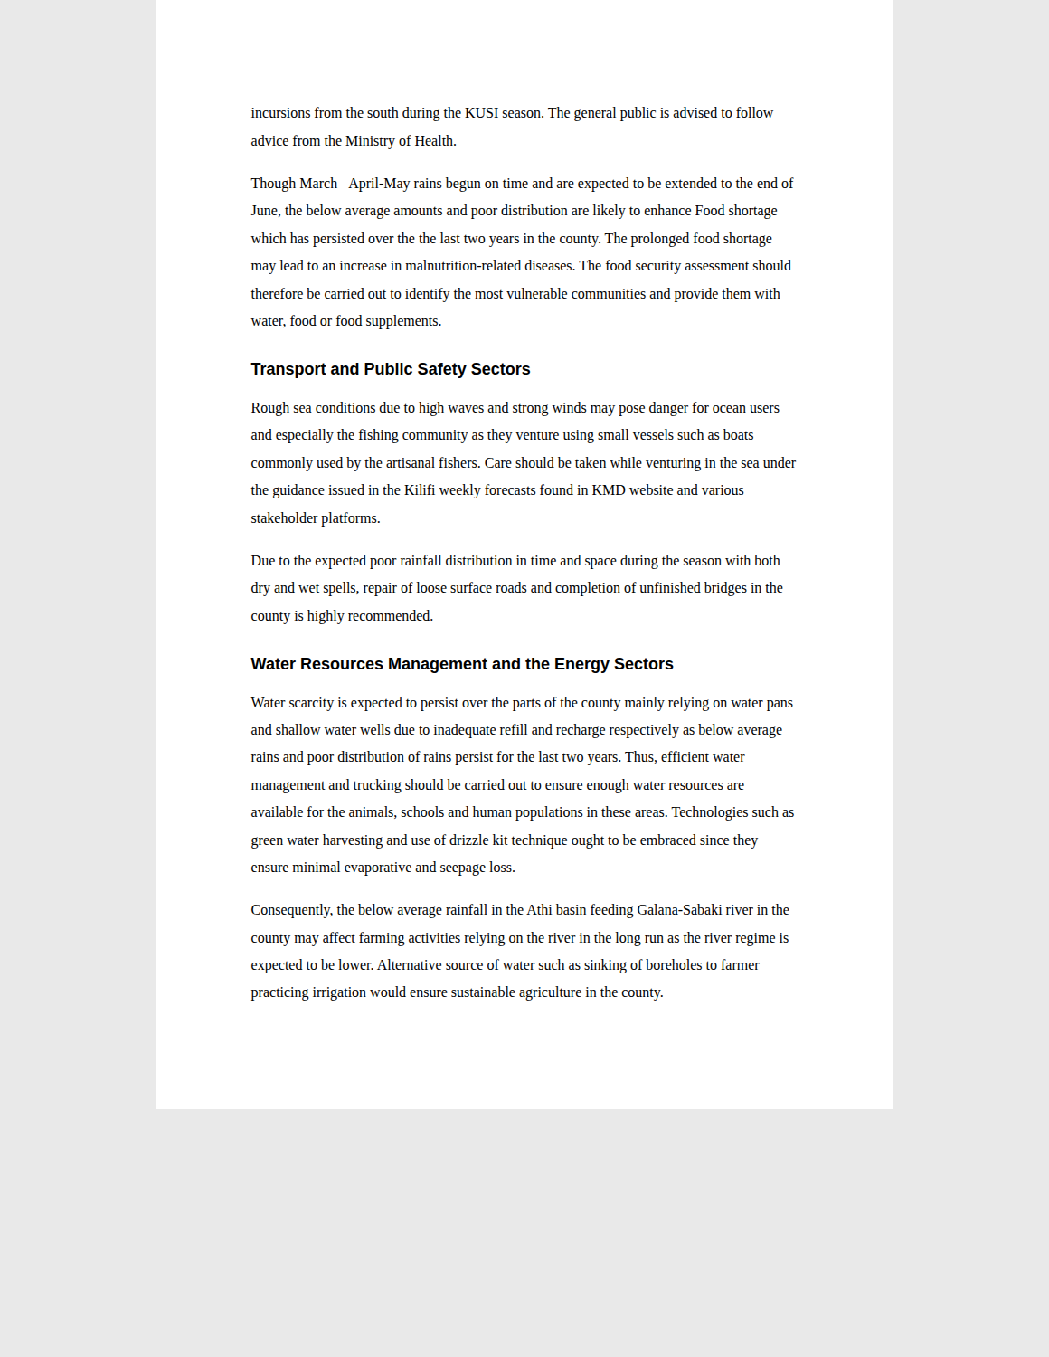incursions from the south during the KUSI season. The general public is advised to follow advice from the Ministry of Health.
Though March –April-May rains begun on time and are expected to be extended to the end of June, the below average amounts and poor distribution are likely to enhance Food shortage which has persisted over the the last two years in the county. The prolonged food shortage may lead to an increase in malnutrition-related diseases. The food security assessment should therefore be carried out to identify the most vulnerable communities and provide them with water, food or food supplements.
Transport and Public Safety Sectors
Rough sea conditions due to high waves and strong winds may pose danger for ocean users and especially the fishing community as they venture using small vessels such as boats commonly used by the artisanal fishers. Care should be taken while venturing in the sea under the guidance issued in the Kilifi weekly forecasts found in KMD website and various stakeholder platforms.
Due to the expected poor rainfall distribution in time and space during the season with both dry and wet spells, repair of loose surface roads and completion of unfinished bridges in the county is highly recommended.
Water Resources Management and the Energy Sectors
Water scarcity is expected to persist over the parts of the county mainly relying on water pans and shallow water wells due to inadequate refill and recharge respectively as below average rains and poor distribution of rains persist for the last two years. Thus, efficient water management and trucking should be carried out to ensure enough water resources are available for the animals, schools and human populations in these areas. Technologies such as green water harvesting and use of drizzle kit technique ought to be embraced since they ensure minimal evaporative and seepage loss.
Consequently, the below average rainfall in the Athi basin feeding Galana-Sabaki river in the county may affect farming activities relying on the river in the long run as the river regime is expected to be lower. Alternative source of water such as sinking of boreholes to farmer practicing irrigation would ensure sustainable agriculture in the county.